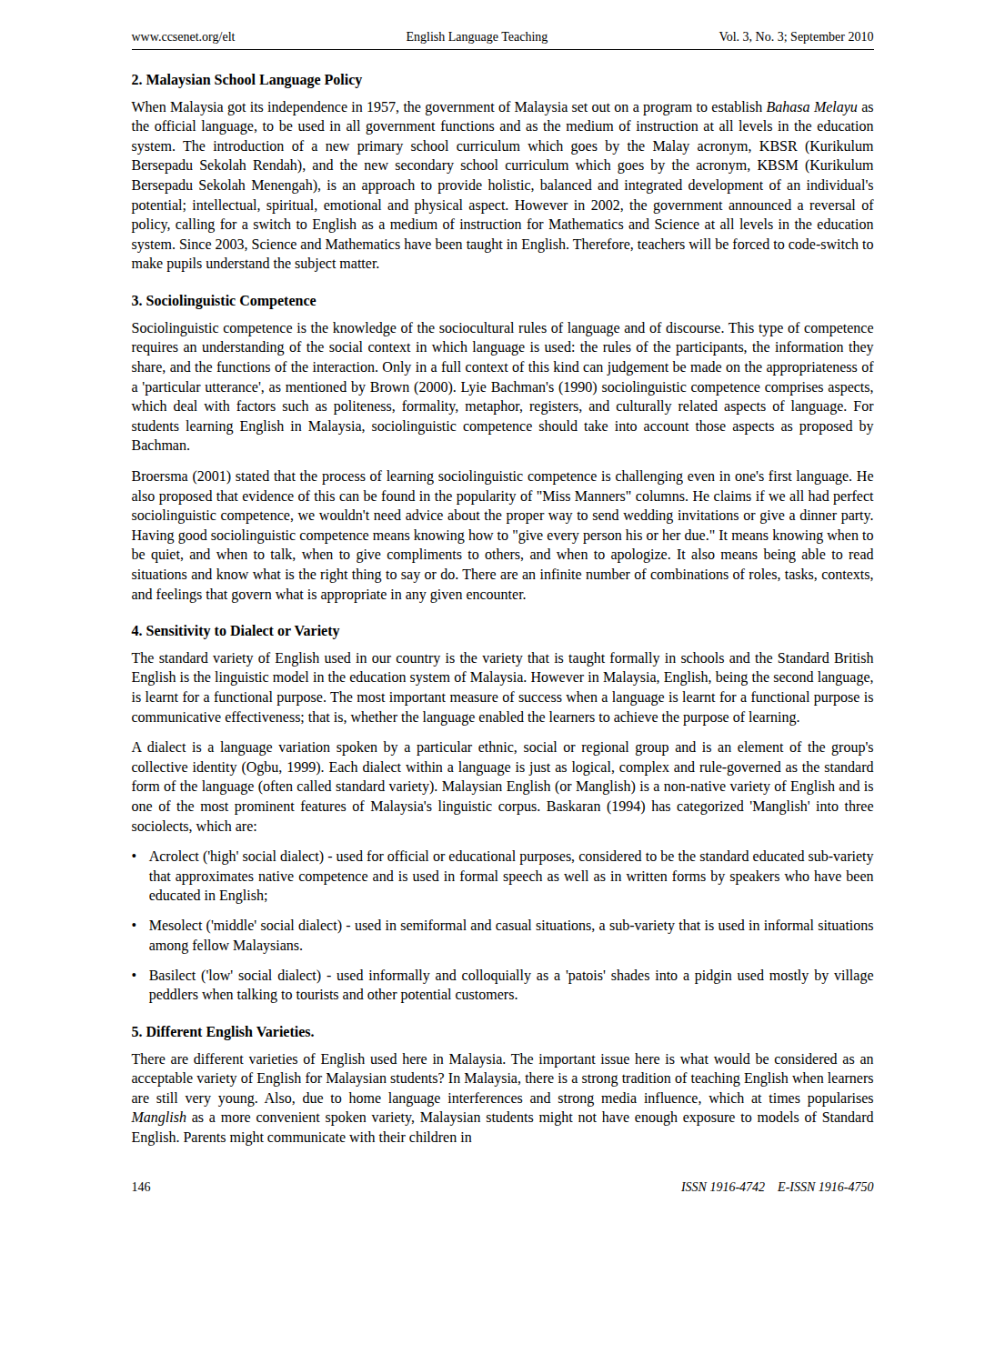www.ccsenet.org/elt English Language Teaching Vol. 3, No. 3; September 2010
2. Malaysian School Language Policy
When Malaysia got its independence in 1957, the government of Malaysia set out on a program to establish Bahasa Melayu as the official language, to be used in all government functions and as the medium of instruction at all levels in the education system. The introduction of a new primary school curriculum which goes by the Malay acronym, KBSR (Kurikulum Bersepadu Sekolah Rendah), and the new secondary school curriculum which goes by the acronym, KBSM (Kurikulum Bersepadu Sekolah Menengah), is an approach to provide holistic, balanced and integrated development of an individual's potential; intellectual, spiritual, emotional and physical aspect. However in 2002, the government announced a reversal of policy, calling for a switch to English as a medium of instruction for Mathematics and Science at all levels in the education system. Since 2003, Science and Mathematics have been taught in English. Therefore, teachers will be forced to code-switch to make pupils understand the subject matter.
3. Sociolinguistic Competence
Sociolinguistic competence is the knowledge of the sociocultural rules of language and of discourse. This type of competence requires an understanding of the social context in which language is used: the rules of the participants, the information they share, and the functions of the interaction. Only in a full context of this kind can judgement be made on the appropriateness of a 'particular utterance', as mentioned by Brown (2000). Lyie Bachman's (1990) sociolinguistic competence comprises aspects, which deal with factors such as politeness, formality, metaphor, registers, and culturally related aspects of language. For students learning English in Malaysia, sociolinguistic competence should take into account those aspects as proposed by Bachman.
Broersma (2001) stated that the process of learning sociolinguistic competence is challenging even in one's first language. He also proposed that evidence of this can be found in the popularity of "Miss Manners" columns. He claims if we all had perfect sociolinguistic competence, we wouldn't need advice about the proper way to send wedding invitations or give a dinner party. Having good sociolinguistic competence means knowing how to "give every person his or her due." It means knowing when to be quiet, and when to talk, when to give compliments to others, and when to apologize. It also means being able to read situations and know what is the right thing to say or do. There are an infinite number of combinations of roles, tasks, contexts, and feelings that govern what is appropriate in any given encounter.
4. Sensitivity to Dialect or Variety
The standard variety of English used in our country is the variety that is taught formally in schools and the Standard British English is the linguistic model in the education system of Malaysia. However in Malaysia, English, being the second language, is learnt for a functional purpose. The most important measure of success when a language is learnt for a functional purpose is communicative effectiveness; that is, whether the language enabled the learners to achieve the purpose of learning.
A dialect is a language variation spoken by a particular ethnic, social or regional group and is an element of the group's collective identity (Ogbu, 1999). Each dialect within a language is just as logical, complex and rule-governed as the standard form of the language (often called standard variety). Malaysian English (or Manglish) is a non-native variety of English and is one of the most prominent features of Malaysia's linguistic corpus. Baskaran (1994) has categorized 'Manglish' into three sociolects, which are:
Acrolect ('high' social dialect) - used for official or educational purposes, considered to be the standard educated sub-variety that approximates native competence and is used in formal speech as well as in written forms by speakers who have been educated in English;
Mesolect ('middle' social dialect) - used in semiformal and casual situations, a sub-variety that is used in informal situations among fellow Malaysians.
Basilect ('low' social dialect) - used informally and colloquially as a 'patois' shades into a pidgin used mostly by village peddlers when talking to tourists and other potential customers.
5. Different English Varieties.
There are different varieties of English used here in Malaysia. The important issue here is what would be considered as an acceptable variety of English for Malaysian students? In Malaysia, there is a strong tradition of teaching English when learners are still very young. Also, due to home language interferences and strong media influence, which at times popularises Manglish as a more convenient spoken variety, Malaysian students might not have enough exposure to models of Standard English. Parents might communicate with their children in
146 ISSN 1916-4742 E-ISSN 1916-4750